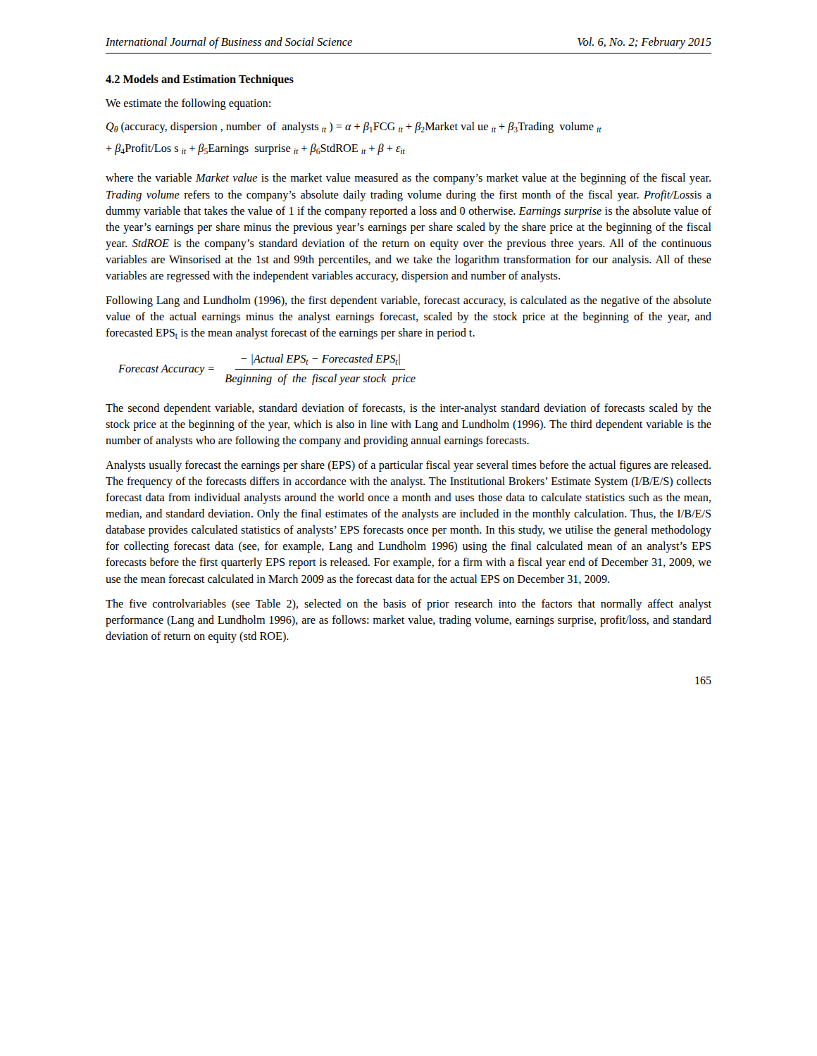International Journal of Business and Social Science
Vol. 6, No. 2; February 2015
4.2 Models and Estimation Techniques
We estimate the following equation:
Qθ (accuracy, dispersion , number of analysts it ) = α + β1FCG it + β2Market val ue it + β3Trading volume it
+ β4Profit/Los s it + β5Earnings surprise it + β6StdROE it + β + εit
where the variable Market value is the market value measured as the company’s market value at the beginning of the fiscal year. Trading volume refers to the company’s absolute daily trading volume during the first month of the fiscal year. Profit/Lossis a dummy variable that takes the value of 1 if the company reported a loss and 0 otherwise. Earnings surprise is the absolute value of the year’s earnings per share minus the previous year’s earnings per share scaled by the share price at the beginning of the fiscal year. StdROE is the company’s standard deviation of the return on equity over the previous three years. All of the continuous variables are Winsorised at the 1st and 99th percentiles, and we take the logarithm transformation for our analysis. All of these variables are regressed with the independent variables accuracy, dispersion and number of analysts.
Following Lang and Lundholm (1996), the first dependent variable, forecast accuracy, is calculated as the negative of the absolute value of the actual earnings minus the analyst earnings forecast, scaled by the stock price at the beginning of the year, and forecasted EPSt is the mean analyst forecast of the earnings per share in period t.
Forecast Accuracy = − |Actual EPSt − Forecasted EPSt| Beginning of the fiscal year stock price
The second dependent variable, standard deviation of forecasts, is the inter-analyst standard deviation of forecasts scaled by the stock price at the beginning of the year, which is also in line with Lang and Lundholm (1996). The third dependent variable is the number of analysts who are following the company and providing annual earnings forecasts.
Analysts usually forecast the earnings per share (EPS) of a particular fiscal year several times before the actual figures are released. The frequency of the forecasts differs in accordance with the analyst. The Institutional Brokers’ Estimate System (I/B/E/S) collects forecast data from individual analysts around the world once a month and uses those data to calculate statistics such as the mean, median, and standard deviation. Only the final estimates of the analysts are included in the monthly calculation. Thus, the I/B/E/S database provides calculated statistics of analysts’ EPS forecasts once per month. In this study, we utilise the general methodology for collecting forecast data (see, for example, Lang and Lundholm 1996) using the final calculated mean of an analyst’s EPS forecasts before the first quarterly EPS report is released. For example, for a firm with a fiscal year end of December 31, 2009, we use the mean forecast calculated in March 2009 as the forecast data for the actual EPS on December 31, 2009.
The five controlvariables (see Table 2), selected on the basis of prior research into the factors that normally affect analyst performance (Lang and Lundholm 1996), are as follows: market value, trading volume, earnings surprise, profit/loss, and standard deviation of return on equity (std ROE).
165